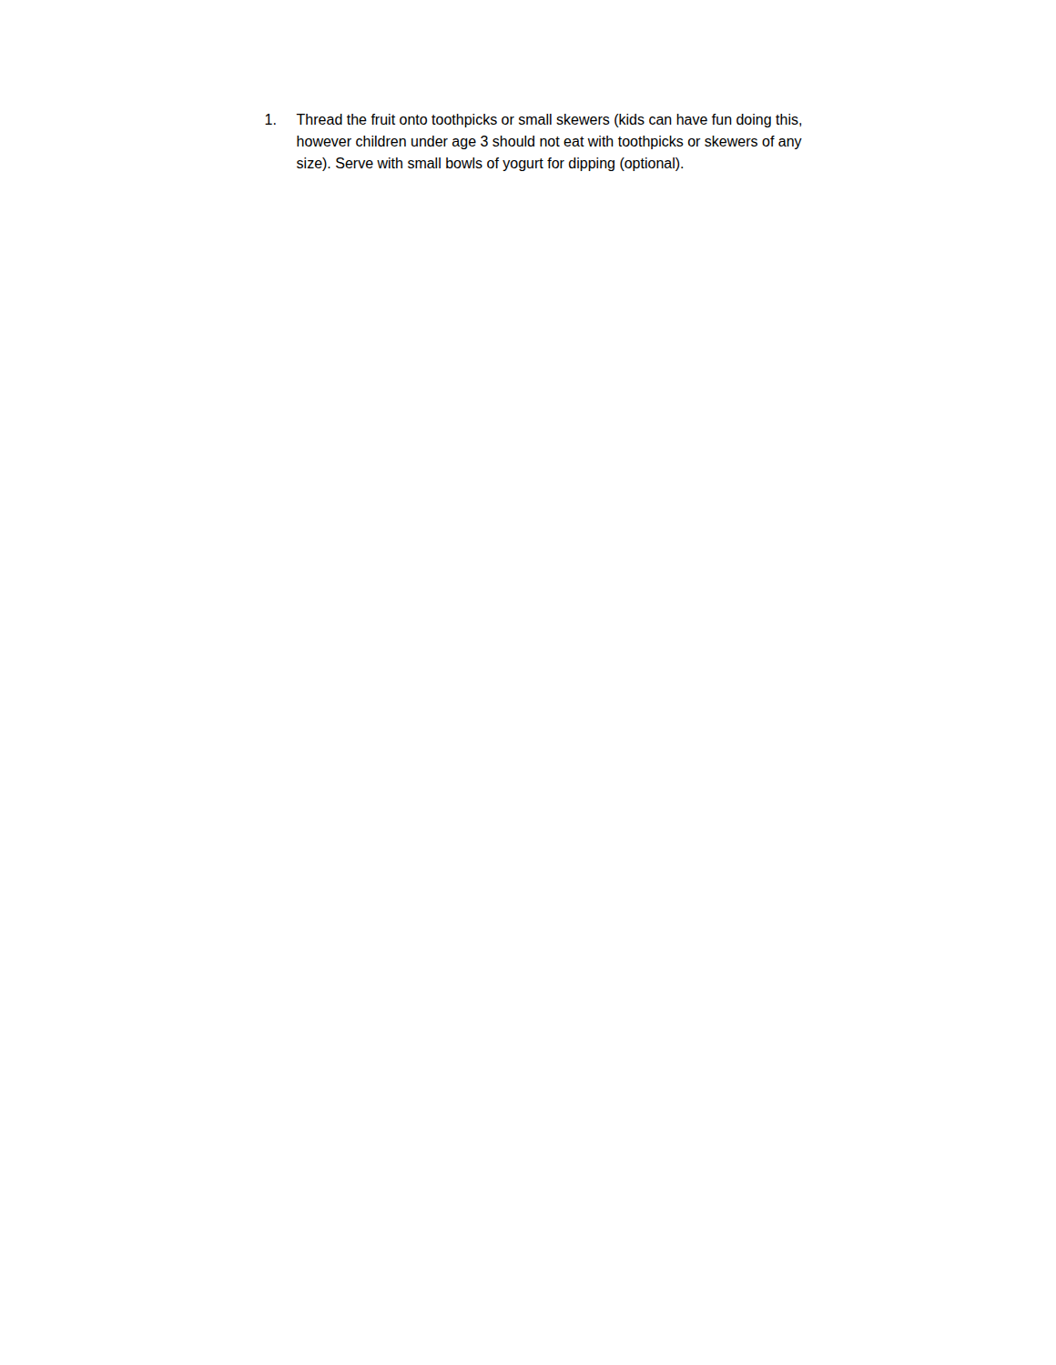Thread the fruit onto toothpicks or small skewers (kids can have fun doing this, however children under age 3 should not eat with toothpicks or skewers of any size). Serve with small bowls of yogurt for dipping (optional).